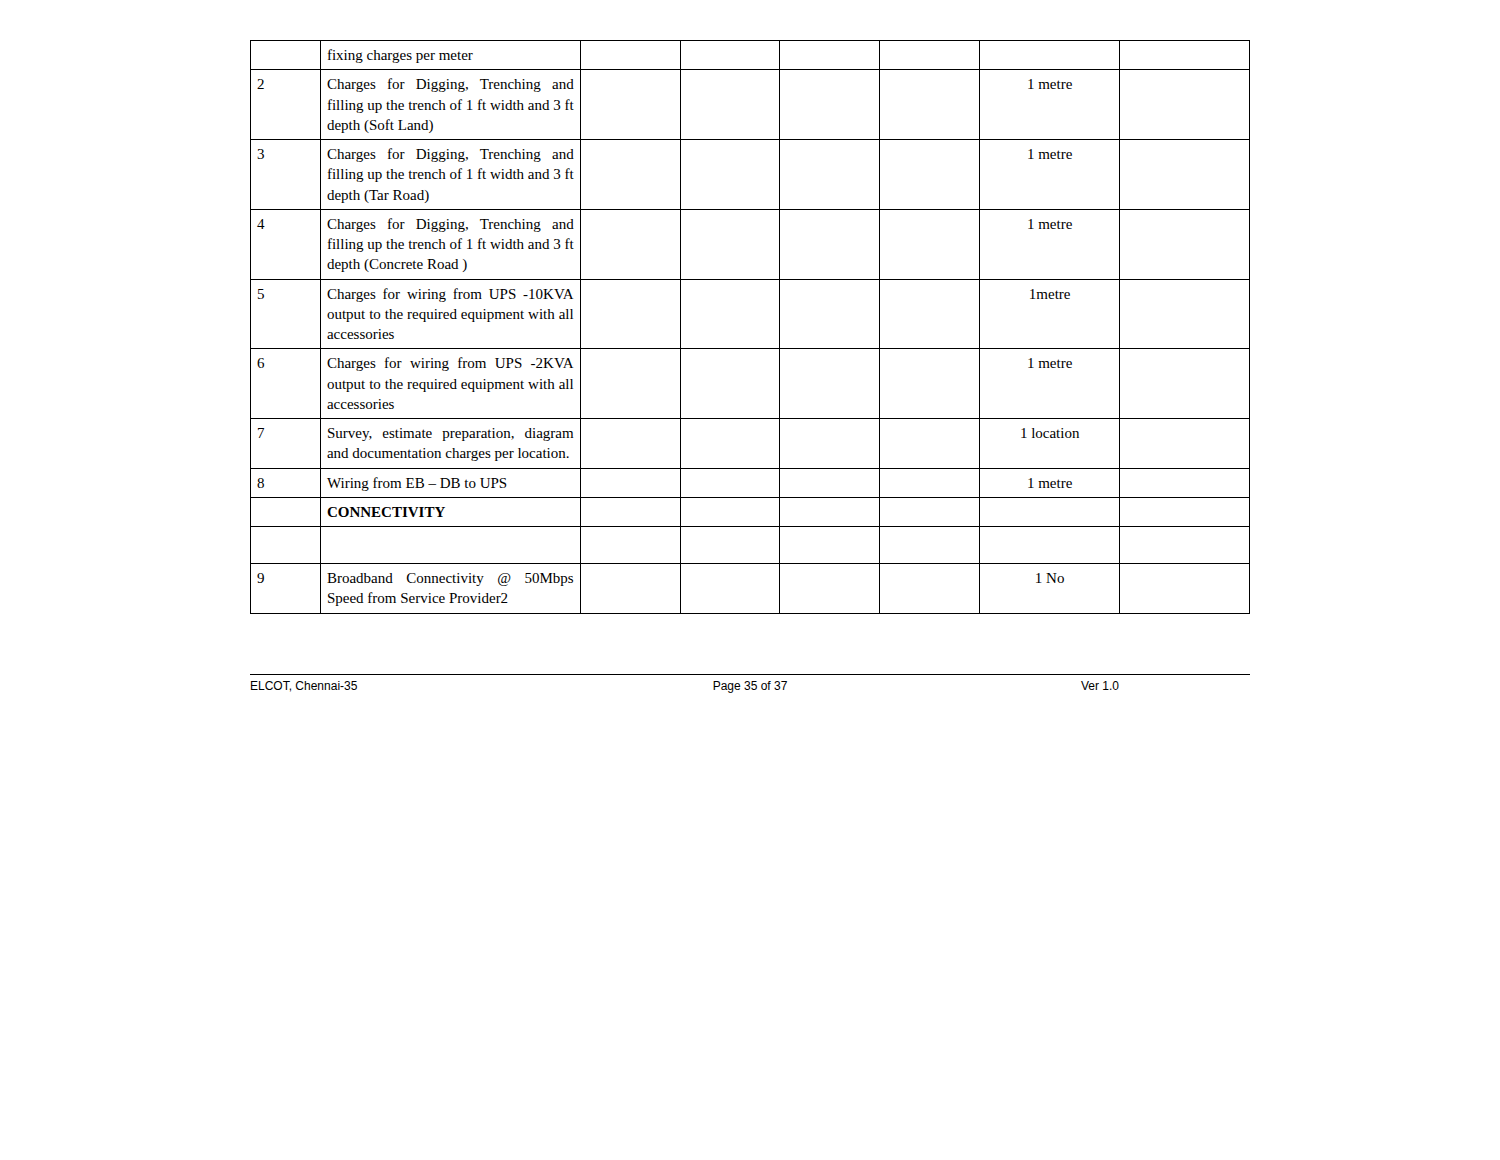| | fixing charges per meter | | | | | | |
| 2 | Charges for Digging, Trenching and filling up the trench of 1 ft width and 3 ft depth (Soft Land) | | | | | 1 metre | |
| 3 | Charges for Digging, Trenching and filling up the trench of 1 ft width and 3 ft depth (Tar Road) | | | | | 1 metre | |
| 4 | Charges for Digging, Trenching and filling up the trench of 1 ft width and 3 ft depth (Concrete Road ) | | | | | 1 metre | |
| 5 | Charges for wiring from UPS -10KVA output to the required equipment with all accessories | | | | | 1metre | |
| 6 | Charges for wiring from UPS -2KVA output to the required equipment with all accessories | | | | | 1 metre | |
| 7 | Survey, estimate preparation, diagram and documentation charges per location. | | | | | 1 location | |
| 8 | Wiring from EB – DB to UPS | | | | | 1 metre | |
| | CONNECTIVITY | | | | | | |
| 9 | Broadband Connectivity @ 50Mbps Speed from Service Provider2 | | | | | 1 No | |
ELCOT, Chennai-35
Page 35 of 37
Ver 1.0